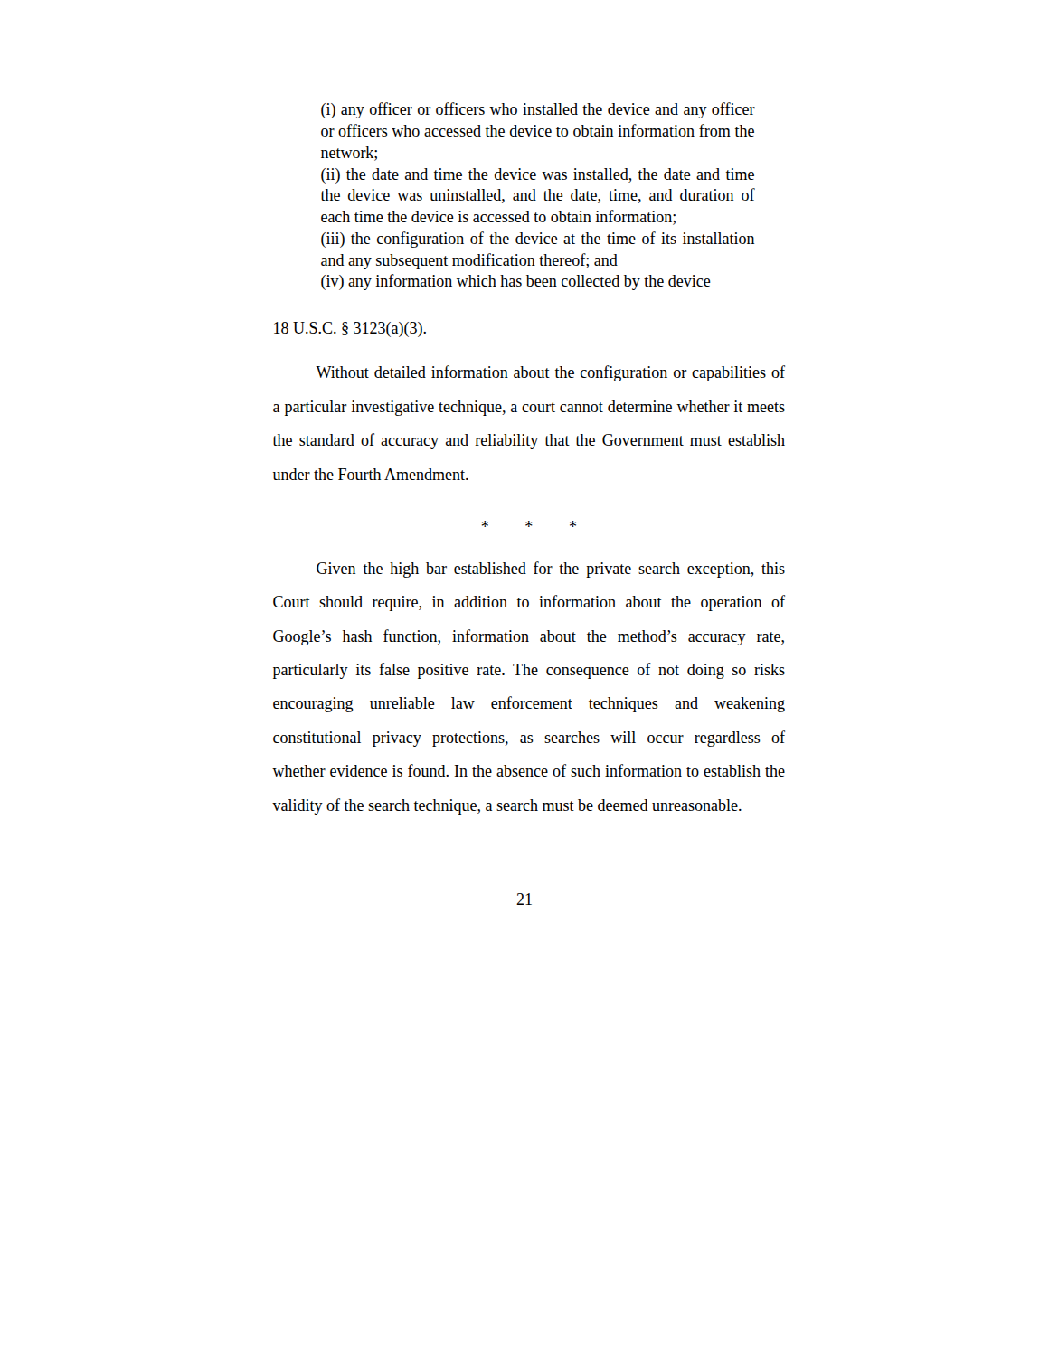(i) any officer or officers who installed the device and any officer or officers who accessed the device to obtain information from the network;
(ii) the date and time the device was installed, the date and time the device was uninstalled, and the date, time, and duration of each time the device is accessed to obtain information;
(iii) the configuration of the device at the time of its installation and any subsequent modification thereof; and
(iv) any information which has been collected by the device
18 U.S.C. § 3123(a)(3).
Without detailed information about the configuration or capabilities of a particular investigative technique, a court cannot determine whether it meets the standard of accuracy and reliability that the Government must establish under the Fourth Amendment.
***
Given the high bar established for the private search exception, this Court should require, in addition to information about the operation of Google’s hash function, information about the method’s accuracy rate, particularly its false positive rate. The consequence of not doing so risks encouraging unreliable law enforcement techniques and weakening constitutional privacy protections, as searches will occur regardless of whether evidence is found. In the absence of such information to establish the validity of the search technique, a search must be deemed unreasonable.
21